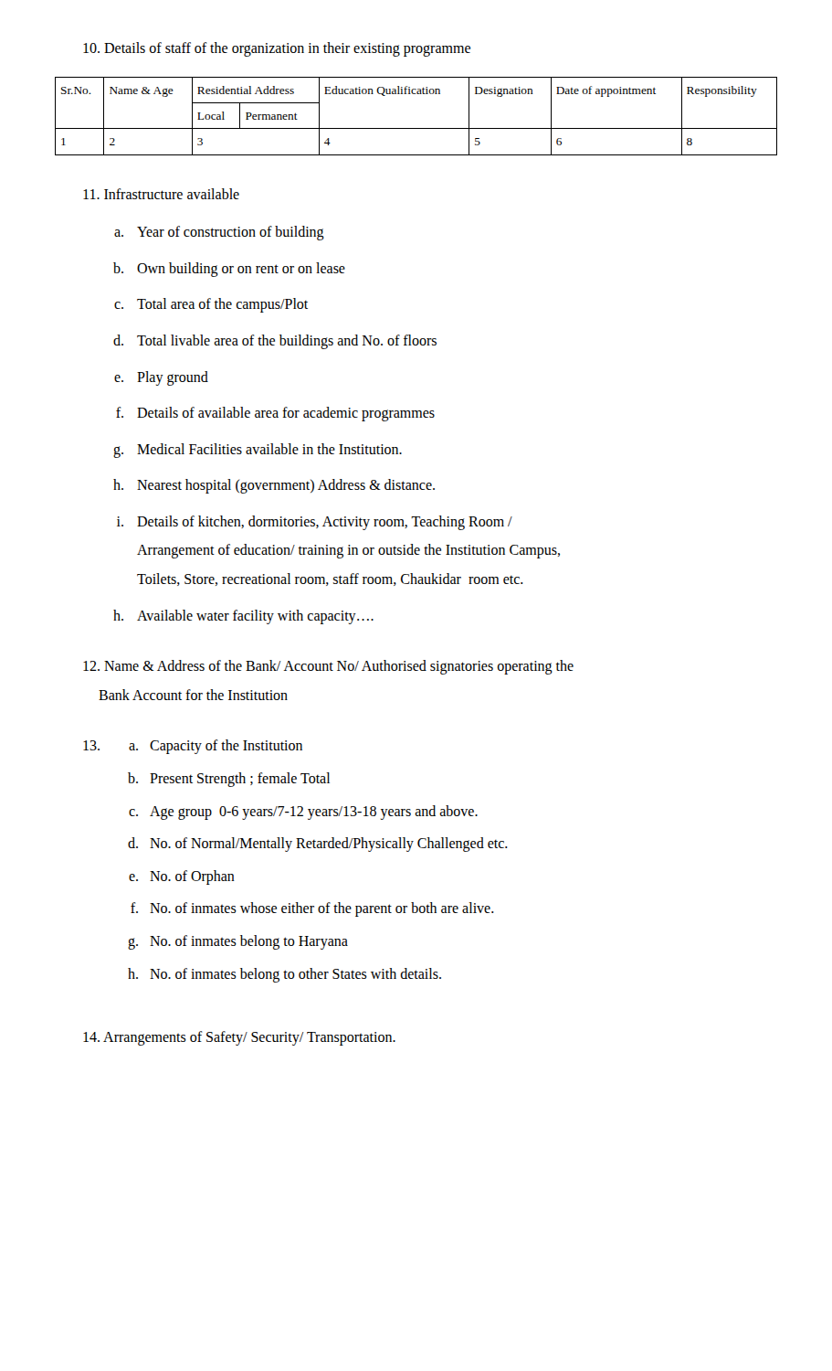10. Details of staff of the organization in their existing programme
| Sr.No. | Name & Age | Residential Address | Education Qualification | Designation | Date of appointment | Responsibility |
| --- | --- | --- | --- | --- | --- | --- |
| Local | Permanent |
| 1 | 2 | 3 | 4 | 5 | 6 | 8 |
11. Infrastructure available
Year of construction of building
Own building or on rent or on lease
Total area of the campus/Plot
Total livable area of the buildings and No. of floors
Play ground
Details of available area for academic programmes
Medical Facilities available in the Institution.
Nearest hospital (government) Address & distance.
Details of kitchen, dormitories, Activity room, Teaching Room /
Arrangement of education/ training in or outside the Institution Campus,
Toilets, Store, recreational room, staff room, Chaukidar room etc.
Available water facility with capacity….
12. Name & Address of the Bank/ Account No/ Authorised signatories operating the
Bank Account for the Institution
13.
Capacity of the Institution
Present Strength ; female Total
Age group 0-6 years/7-12 years/13-18 years and above.
No. of Normal/Mentally Retarded/Physically Challenged etc.
No. of Orphan
No. of inmates whose either of the parent or both are alive.
No. of inmates belong to Haryana
No. of inmates belong to other States with details.
14. Arrangements of Safety/ Security/ Transportation.